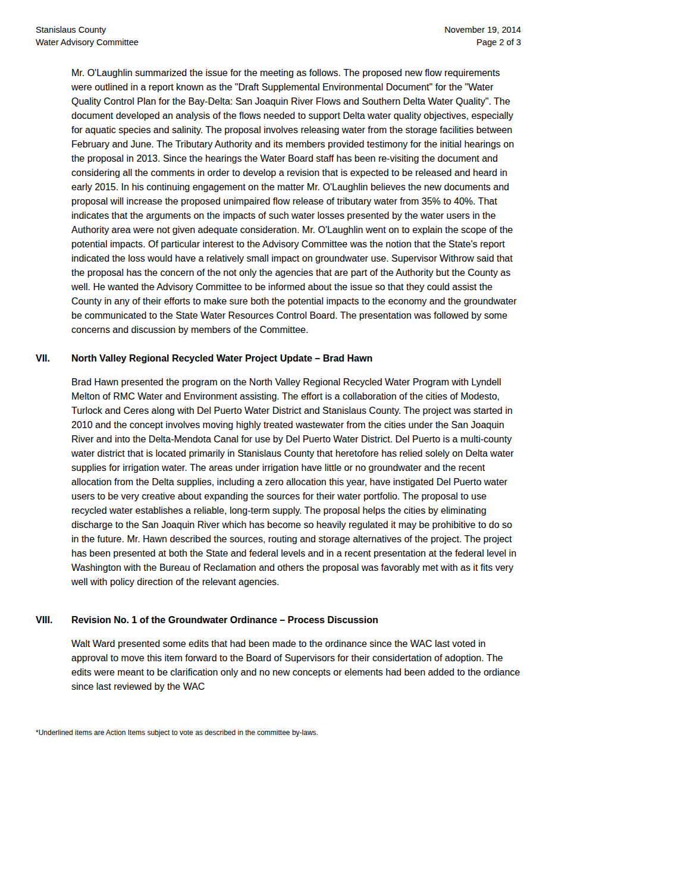Stanislaus County
Water Advisory Committee
November 19, 2014
Page 2 of 3
Mr. O'Laughlin summarized the issue for the meeting as follows. The proposed new flow requirements were outlined in a report known as the "Draft Supplemental Environmental Document" for the "Water Quality Control Plan for the Bay-Delta: San Joaquin River Flows and Southern Delta Water Quality". The document developed an analysis of the flows needed to support Delta water quality objectives, especially for aquatic species and salinity. The proposal involves releasing water from the storage facilities between February and June. The Tributary Authority and its members provided testimony for the initial hearings on the proposal in 2013. Since the hearings the Water Board staff has been re-visiting the document and considering all the comments in order to develop a revision that is expected to be released and heard in early 2015. In his continuing engagement on the matter Mr. O'Laughlin believes the new documents and proposal will increase the proposed unimpaired flow release of tributary water from 35% to 40%. That indicates that the arguments on the impacts of such water losses presented by the water users in the Authority area were not given adequate consideration. Mr. O'Laughlin went on to explain the scope of the potential impacts. Of particular interest to the Advisory Committee was the notion that the State's report indicated the loss would have a relatively small impact on groundwater use. Supervisor Withrow said that the proposal has the concern of the not only the agencies that are part of the Authority but the County as well. He wanted the Advisory Committee to be informed about the issue so that they could assist the County in any of their efforts to make sure both the potential impacts to the economy and the groundwater be communicated to the State Water Resources Control Board. The presentation was followed by some concerns and discussion by members of the Committee.
VII.
North Valley Regional Recycled Water Project Update – Brad Hawn
Brad Hawn presented the program on the North Valley Regional Recycled Water Program with Lyndell Melton of RMC Water and Environment assisting. The effort is a collaboration of the cities of Modesto, Turlock and Ceres along with Del Puerto Water District and Stanislaus County. The project was started in 2010 and the concept involves moving highly treated wastewater from the cities under the San Joaquin River and into the Delta-Mendota Canal for use by Del Puerto Water District. Del Puerto is a multi-county water district that is located primarily in Stanislaus County that heretofore has relied solely on Delta water supplies for irrigation water. The areas under irrigation have little or no groundwater and the recent allocation from the Delta supplies, including a zero allocation this year, have instigated Del Puerto water users to be very creative about expanding the sources for their water portfolio. The proposal to use recycled water establishes a reliable, long-term supply. The proposal helps the cities by eliminating discharge to the San Joaquin River which has become so heavily regulated it may be prohibitive to do so in the future. Mr. Hawn described the sources, routing and storage alternatives of the project. The project has been presented at both the State and federal levels and in a recent presentation at the federal level in Washington with the Bureau of Reclamation and others the proposal was favorably met with as it fits very well with policy direction of the relevant agencies.
VIII.
Revision No. 1 of the Groundwater Ordinance – Process Discussion
Walt Ward presented some edits that had been made to the ordinance since the WAC last voted in approval to move this item forward to the Board of Supervisors for their considertation of adoption. The edits were meant to be clarification only and no new concepts or elements had been added to the ordiance since last reviewed by the WAC
*Underlined items are Action Items subject to vote as described in the committee by-laws.